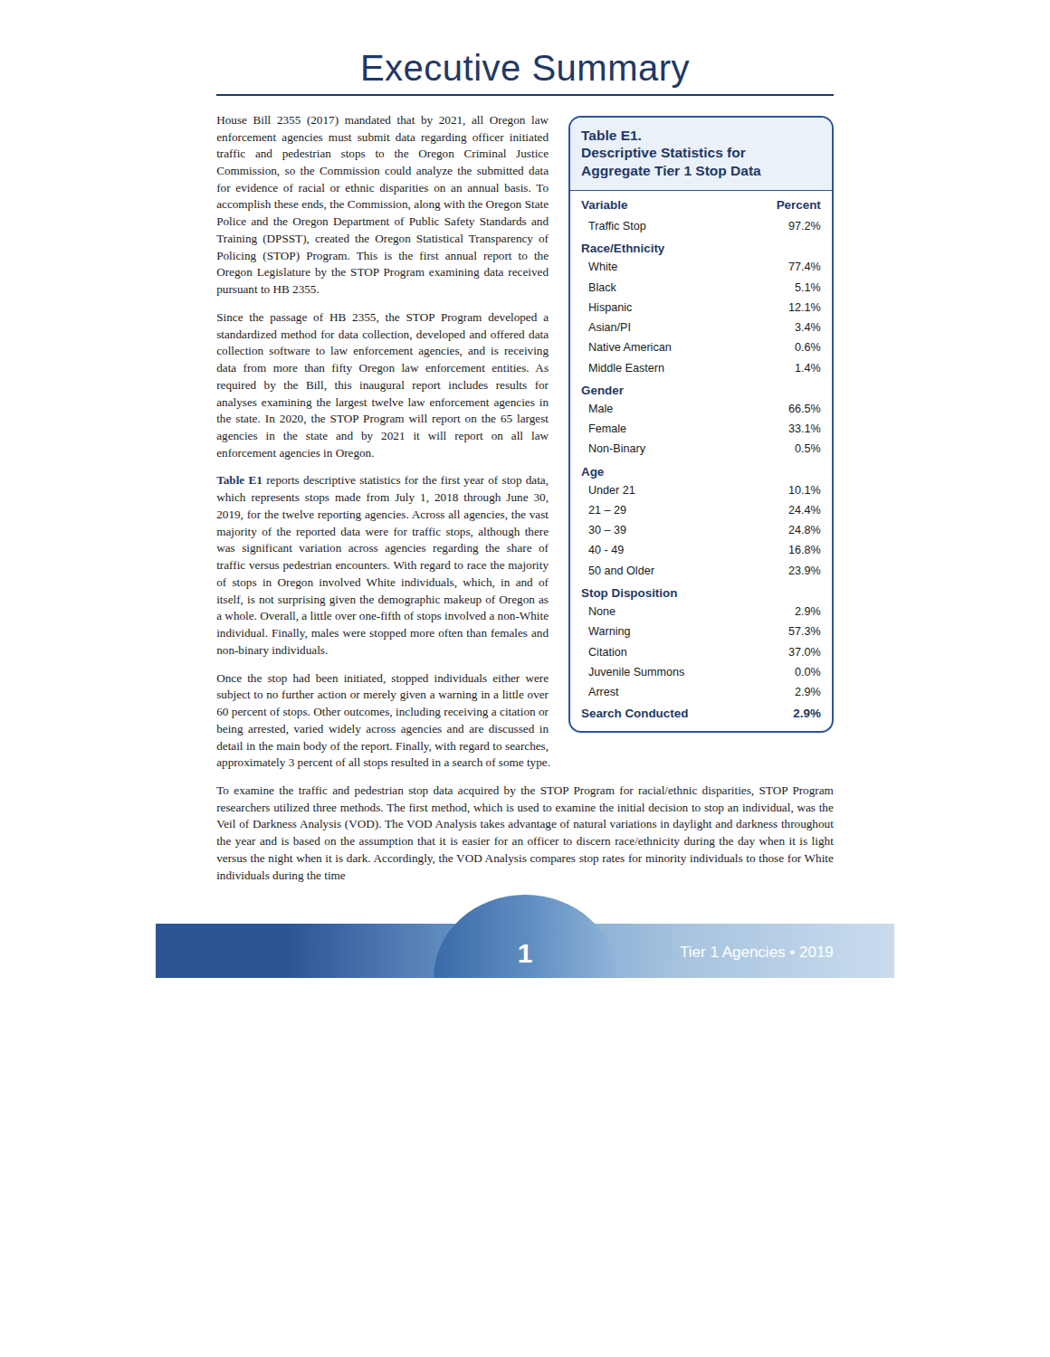Executive Summary
Table E1.
Descriptive Statistics for
Aggregate Tier 1 Stop Data
| Variable | Percent |
| Traffic Stop | 97.2% |
| Race/Ethnicity | |
| White | 77.4% |
| Black | 5.1% |
| Hispanic | 12.1% |
| Asian/PI | 3.4% |
| Native American | 0.6% |
| Middle Eastern | 1.4% |
| Gender | |
| Male | 66.5% |
| Female | 33.1% |
| Non-Binary | 0.5% |
| Age | |
| Under 21 | 10.1% |
| 21 – 29 | 24.4% |
| 30 – 39 | 24.8% |
| 40 - 49 | 16.8% |
| 50 and Older | 23.9% |
| Stop Disposition | |
| None | 2.9% |
| Warning | 57.3% |
| Citation | 37.0% |
| Juvenile Summons | 0.0% |
| Arrest | 2.9% |
| Search Conducted | 2.9% |
House Bill 2355 (2017) mandated that by 2021, all Oregon law enforcement agencies must submit data regarding officer initiated traffic and pedestrian stops to the Oregon Criminal Justice Commission, so the Commission could analyze the submitted data for evidence of racial or ethnic disparities on an annual basis. To accomplish these ends, the Commission, along with the Oregon State Police and the Oregon Department of Public Safety Standards and Training (DPSST), created the Oregon Statistical Transparency of Policing (STOP) Program. This is the first annual report to the Oregon Legislature by the STOP Program examining data received pursuant to HB 2355.
Since the passage of HB 2355, the STOP Program developed a standardized method for data collection, developed and offered data collection software to law enforcement agencies, and is receiving data from more than fifty Oregon law enforcement entities. As required by the Bill, this inaugural report includes results for analyses examining the largest twelve law enforcement agencies in the state. In 2020, the STOP Program will report on the 65 largest agencies in the state and by 2021 it will report on all law enforcement agencies in Oregon.
Table E1 reports descriptive statistics for the first year of stop data, which represents stops made from July 1, 2018 through June 30, 2019, for the twelve reporting agencies. Across all agencies, the vast majority of the reported data were for traffic stops, although there was significant variation across agencies regarding the share of traffic versus pedestrian encounters. With regard to race the majority of stops in Oregon involved White individuals, which, in and of itself, is not surprising given the demographic makeup of Oregon as a whole. Overall, a little over one-fifth of stops involved a non-White individual. Finally, males were stopped more often than females and non-binary individuals.
Once the stop had been initiated, stopped individuals either were subject to no further action or merely given a warning in a little over 60 percent of stops. Other outcomes, including receiving a citation or being arrested, varied widely across agencies and are discussed in detail in the main body of the report. Finally, with regard to searches, approximately 3 percent of all stops resulted in a search of some type.
To examine the traffic and pedestrian stop data acquired by the STOP Program for racial/ethnic disparities, STOP Program researchers utilized three methods. The first method, which is used to examine the initial decision to stop an individual, was the Veil of Darkness Analysis (VOD). The VOD Analysis takes advantage of natural variations in daylight and darkness throughout the year and is based on the assumption that it is easier for an officer to discern race/ethnicity during the day when it is light versus the night when it is dark. Accordingly, the VOD Analysis compares stop rates for minority individuals to those for White individuals during the time
1
Tier 1 Agencies • 2019